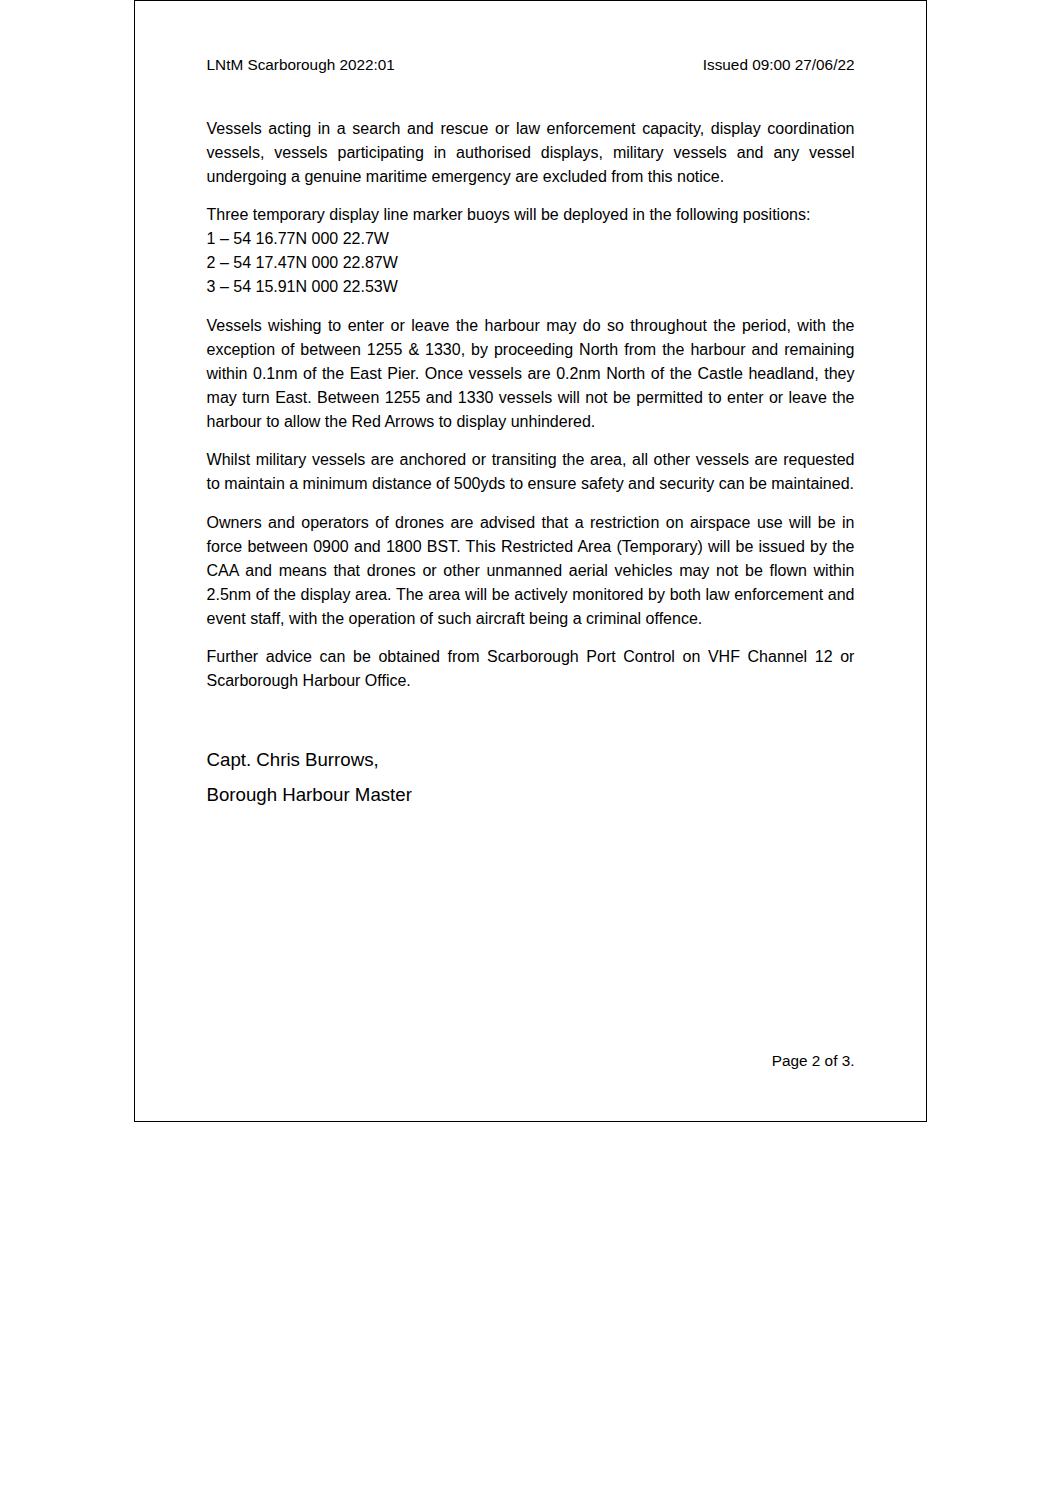LNtM Scarborough 2022:01 Issued 09:00 27/06/22
Vessels acting in a search and rescue or law enforcement capacity, display coordination vessels, vessels participating in authorised displays, military vessels and any vessel undergoing a genuine maritime emergency are excluded from this notice.
Three temporary display line marker buoys will be deployed in the following positions:
1 – 54 16.77N 000 22.7W
2 – 54 17.47N 000 22.87W
3 – 54 15.91N 000 22.53W
Vessels wishing to enter or leave the harbour may do so throughout the period, with the exception of between 1255 & 1330, by proceeding North from the harbour and remaining within 0.1nm of the East Pier. Once vessels are 0.2nm North of the Castle headland, they may turn East. Between 1255 and 1330 vessels will not be permitted to enter or leave the harbour to allow the Red Arrows to display unhindered.
Whilst military vessels are anchored or transiting the area, all other vessels are requested to maintain a minimum distance of 500yds to ensure safety and security can be maintained.
Owners and operators of drones are advised that a restriction on airspace use will be in force between 0900 and 1800 BST. This Restricted Area (Temporary) will be issued by the CAA and means that drones or other unmanned aerial vehicles may not be flown within 2.5nm of the display area. The area will be actively monitored by both law enforcement and event staff, with the operation of such aircraft being a criminal offence.
Further advice can be obtained from Scarborough Port Control on VHF Channel 12 or Scarborough Harbour Office.
Capt. Chris Burrows,
Borough Harbour Master
Page 2 of 3.